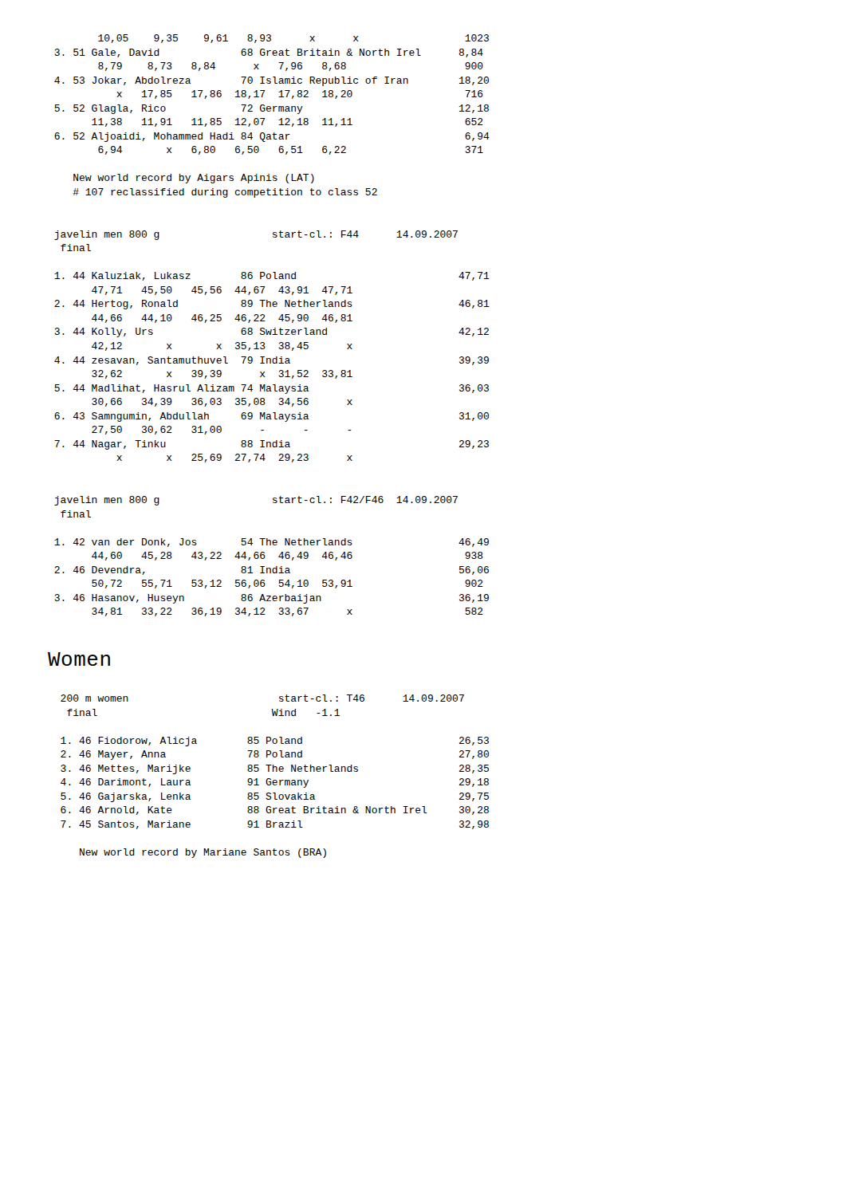10,05    9,35    9,61   8,93      x      x                 1023
 3. 51 Gale, David             68 Great Britain & North Irel      8,84
        8,79    8,73   8,84      x   7,96   8,68                   900
 4. 53 Jokar, Abdolreza        70 Islamic Republic of Iran        18,20
           x   17,85   17,86  18,17  17,82  18,20                  716
 5. 52 Glagla, Rico            72 Germany                         12,18
       11,38   11,91   11,85  12,07  12,18  11,11                  652
 6. 52 Aljoaidi, Mohammed Hadi 84 Qatar                            6,94
        6,94       x   6,80   6,50   6,51   6,22                   371

    New world record by Aigars Apinis (LAT)
    # 107 reclassified during competition to class 52


 javelin men 800 g                  start-cl.: F44      14.09.2007
  final

 1. 44 Kaluziak, Lukasz        86 Poland                          47,71
       47,71   45,50   45,56  44,67  43,91  47,71
 2. 44 Hertog, Ronald          89 The Netherlands                 46,81
       44,66   44,10   46,25  46,22  45,90  46,81
 3. 44 Kolly, Urs              68 Switzerland                     42,12
       42,12       x       x  35,13  38,45      x
 4. 44 zesavan, Santamuthuvel  79 India                           39,39
       32,62       x   39,39      x  31,52  33,81
 5. 44 Madlihat, Hasrul Alizam 74 Malaysia                        36,03
       30,66   34,39   36,03  35,08  34,56      x
 6. 43 Samngumin, Abdullah     69 Malaysia                        31,00
       27,50   30,62   31,00      -      -      -
 7. 44 Nagar, Tinku            88 India                           29,23
           x       x   25,69  27,74  29,23      x


 javelin men 800 g                  start-cl.: F42/F46  14.09.2007
  final

 1. 42 van der Donk, Jos       54 The Netherlands                 46,49
       44,60   45,28   43,22  44,66  46,49  46,46                  938
 2. 46 Devendra,               81 India                           56,06
       50,72   55,71   53,12  56,06  54,10  53,91                  902
 3. 46 Hasanov, Huseyn         86 Azerbaijan                      36,19
       34,81   33,22   36,19  34,12  33,67      x                  582
Women
  200 m women                        start-cl.: T46      14.09.2007
   final                            Wind   -1.1

  1. 46 Fiodorow, Alicja        85 Poland                         26,53
  2. 46 Mayer, Anna             78 Poland                         27,80
  3. 46 Mettes, Marijke         85 The Netherlands                28,35
  4. 46 Darimont, Laura         91 Germany                        29,18
  5. 46 Gajarska, Lenka         85 Slovakia                       29,75
  6. 46 Arnold, Kate            88 Great Britain & North Irel     30,28
  7. 45 Santos, Mariane         91 Brazil                         32,98

     New world record by Mariane Santos (BRA)